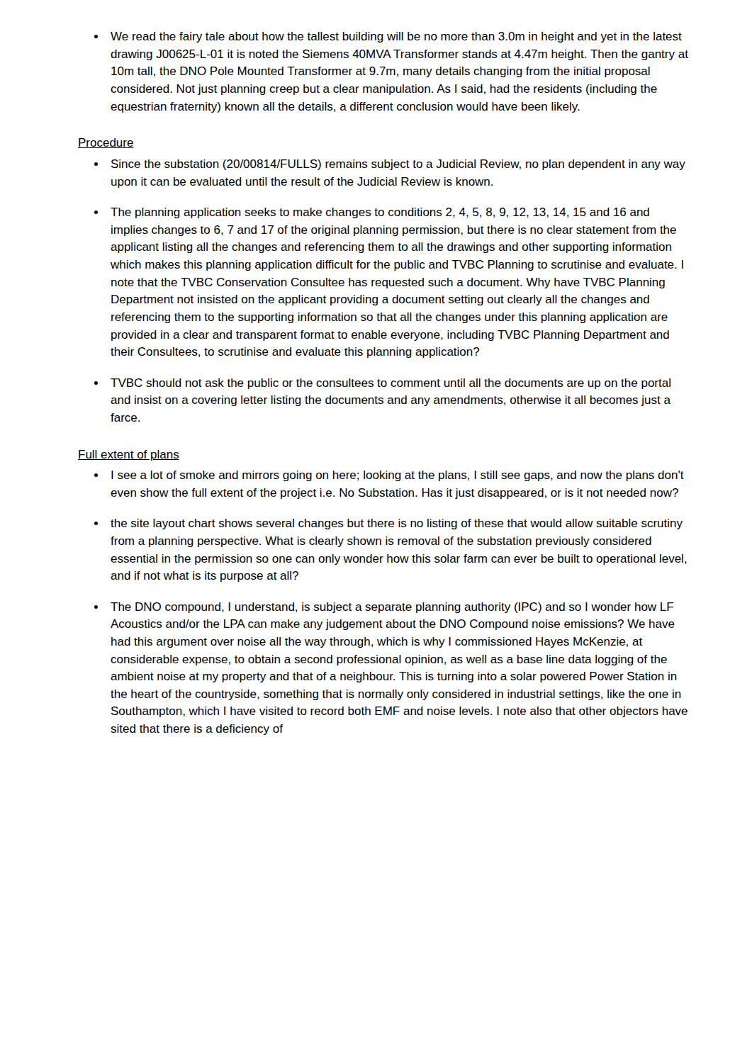We read the fairy tale about how the tallest building will be no more than 3.0m in height and yet in the latest drawing J00625-L-01 it is noted the Siemens 40MVA Transformer stands at 4.47m height. Then the gantry at 10m tall, the DNO Pole Mounted Transformer at 9.7m, many details changing from the initial proposal considered. Not just planning creep but a clear manipulation. As I said, had the residents (including the equestrian fraternity) known all the details, a different conclusion would have been likely.
Procedure
Since the substation (20/00814/FULLS) remains subject to a Judicial Review, no plan dependent in any way upon it can be evaluated until the result of the Judicial Review is known.
The planning application seeks to make changes to conditions 2, 4, 5, 8, 9, 12, 13, 14, 15 and 16 and implies changes to 6, 7 and 17 of the original planning permission, but there is no clear statement from the applicant listing all the changes and referencing them to all the drawings and other supporting information which makes this planning application difficult for the public and TVBC Planning to scrutinise and evaluate. I note that the TVBC Conservation Consultee has requested such a document. Why have TVBC Planning Department not insisted on the applicant providing a document setting out clearly all the changes and referencing them to the supporting information so that all the changes under this planning application are provided in a clear and transparent format to enable everyone, including TVBC Planning Department and their Consultees, to scrutinise and evaluate this planning application?
TVBC should not ask the public or the consultees to comment until all the documents are up on the portal and insist on a covering letter listing the documents and any amendments, otherwise it all becomes just a farce.
Full extent of plans
I see a lot of smoke and mirrors going on here; looking at the plans, I still see gaps, and now the plans don't even show the full extent of the project i.e. No Substation. Has it just disappeared, or is it not needed now?
the site layout chart shows several changes but there is no listing of these that would allow suitable scrutiny from a planning perspective. What is clearly shown is removal of the substation previously considered essential in the permission so one can only wonder how this solar farm can ever be built to operational level, and if not what is its purpose at all?
The DNO compound, I understand, is subject a separate planning authority (IPC) and so I wonder how LF Acoustics and/or the LPA can make any judgement about the DNO Compound noise emissions? We have had this argument over noise all the way through, which is why I commissioned Hayes McKenzie, at considerable expense, to obtain a second professional opinion, as well as a base line data logging of the ambient noise at my property and that of a neighbour. This is turning into a solar powered Power Station in the heart of the countryside, something that is normally only considered in industrial settings, like the one in Southampton, which I have visited to record both EMF and noise levels. I note also that other objectors have sited that there is a deficiency of